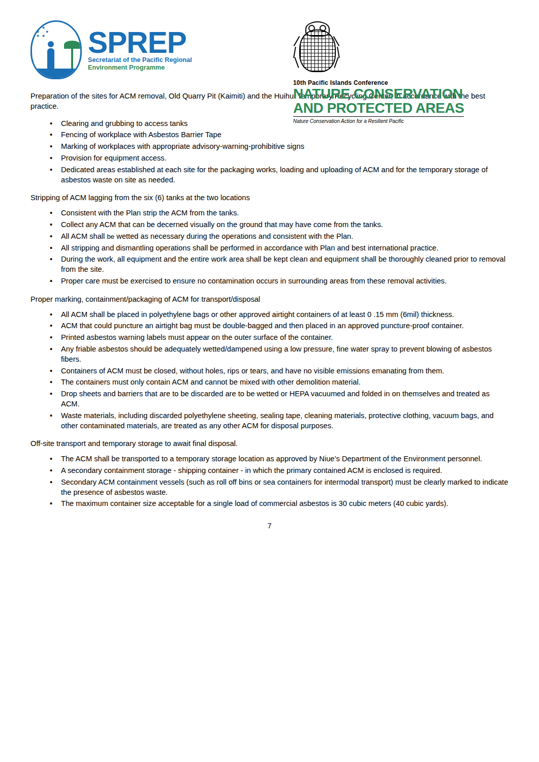★ ★
★ ★
★ ★
SPREP
Secretariat of the Pacific Regional
Environment Programme
10th Pacific Islands Conference
NATURE CONSERVATION
AND PROTECTED AREAS
Nature Conservation Action for a Resilient Pacific
Preparation of the sites for ACM removal, Old Quarry Pit (Kaimiti) and the Huihui Temporary Recycling Center, in accordance with the best practice.
Clearing and grubbing to access tanks
Fencing of workplace with Asbestos Barrier Tape
Marking of workplaces with appropriate advisory-warning-prohibitive signs
Provision for equipment access.
Dedicated areas established at each site for the packaging works, loading and uploading of ACM and for the temporary storage of asbestos waste on site as needed.
Stripping of ACM lagging from the six (6) tanks at the two locations
Consistent with the Plan strip the ACM from the tanks.
Collect any ACM that can be decerned visually on the ground that may have come from the tanks.
All ACM shall be wetted as necessary during the operations and consistent with the Plan.
All stripping and dismantling operations shall be performed in accordance with Plan and best international practice.
During the work, all equipment and the entire work area shall be kept clean and equipment shall be thoroughly cleaned prior to removal from the site.
Proper care must be exercised to ensure no contamination occurs in surrounding areas from these removal activities.
Proper marking, containment/packaging of ACM for transport/disposal
All ACM shall be placed in polyethylene bags or other approved airtight containers of at least 0 .15 mm (6mil) thickness.
ACM that could puncture an airtight bag must be double-bagged and then placed in an approved puncture-proof container.
Printed asbestos warning labels must appear on the outer surface of the container.
Any friable asbestos should be adequately wetted/dampened using a low pressure, fine water spray to prevent blowing of asbestos fibers.
Containers of ACM must be closed, without holes, rips or tears, and have no visible emissions emanating from them.
The containers must only contain ACM and cannot be mixed with other demolition material.
Drop sheets and barriers that are to be discarded are to be wetted or HEPA vacuumed and folded in on themselves and treated as ACM.
Waste materials, including discarded polyethylene sheeting, sealing tape, cleaning materials, protective clothing, vacuum bags, and other contaminated materials, are treated as any other ACM for disposal purposes.
Off-site transport and temporary storage to await final disposal.
The ACM shall be transported to a temporary storage location as approved by Niue’s Department of the Environment personnel.
A secondary containment storage - shipping container - in which the primary contained ACM is enclosed is required.
Secondary ACM containment vessels (such as roll off bins or sea containers for intermodal transport) must be clearly marked to indicate the presence of asbestos waste.
The maximum container size acceptable for a single load of commercial asbestos is 30 cubic meters (40 cubic yards).
7